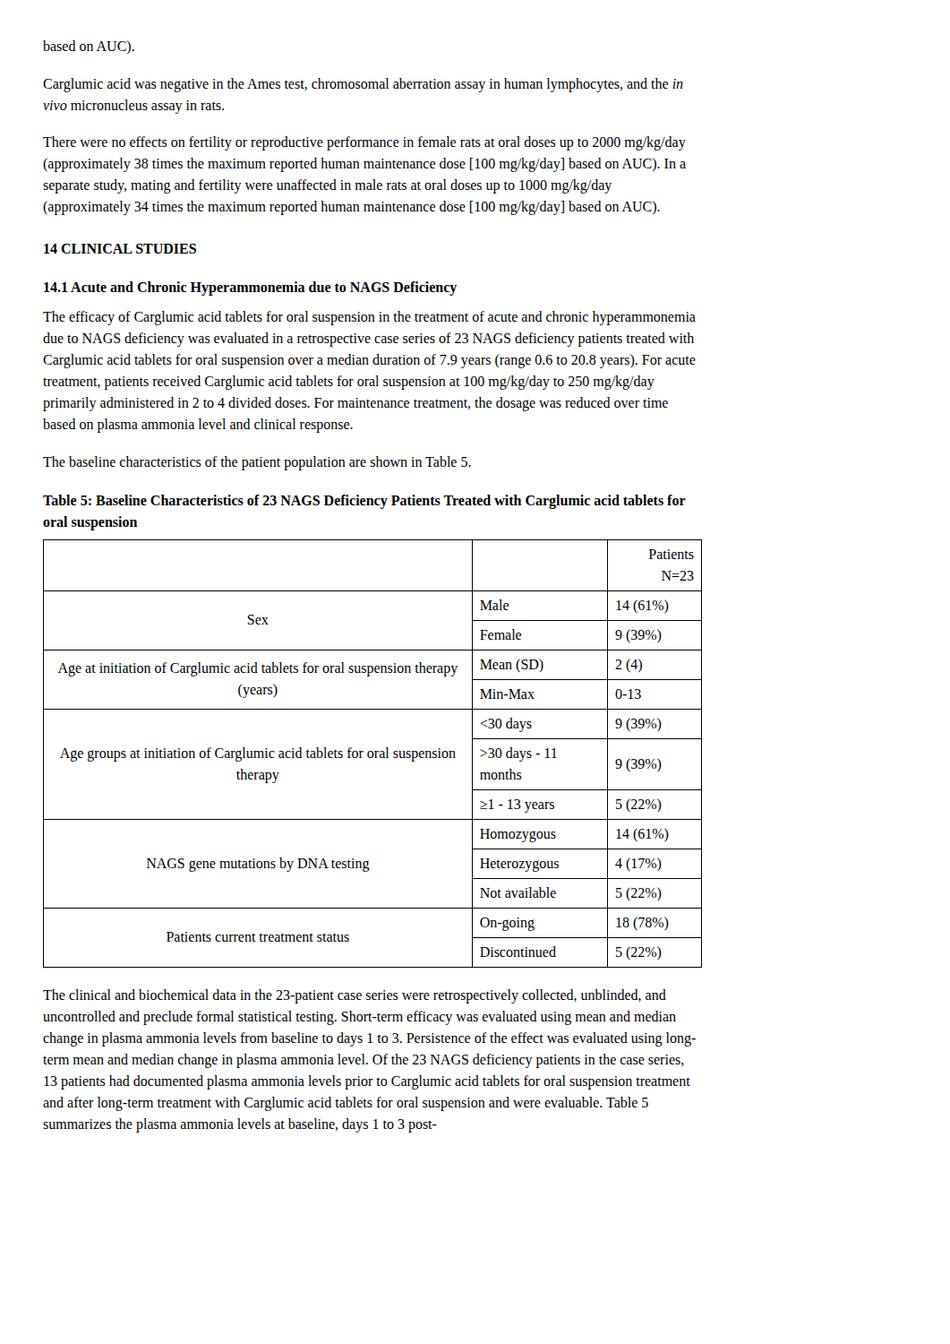based on AUC).
Carglumic acid was negative in the Ames test, chromosomal aberration assay in human lymphocytes, and the in vivo micronucleus assay in rats.
There were no effects on fertility or reproductive performance in female rats at oral doses up to 2000 mg/kg/day (approximately 38 times the maximum reported human maintenance dose [100 mg/kg/day] based on AUC). In a separate study, mating and fertility were unaffected in male rats at oral doses up to 1000 mg/kg/day (approximately 34 times the maximum reported human maintenance dose [100 mg/kg/day] based on AUC).
14 CLINICAL STUDIES
14.1 Acute and Chronic Hyperammonemia due to NAGS Deficiency
The efficacy of Carglumic acid tablets for oral suspension in the treatment of acute and chronic hyperammonemia due to NAGS deficiency was evaluated in a retrospective case series of 23 NAGS deficiency patients treated with Carglumic acid tablets for oral suspension over a median duration of 7.9 years (range 0.6 to 20.8 years). For acute treatment, patients received Carglumic acid tablets for oral suspension at 100 mg/kg/day to 250 mg/kg/day primarily administered in 2 to 4 divided doses. For maintenance treatment, the dosage was reduced over time based on plasma ammonia level and clinical response.
The baseline characteristics of the patient population are shown in Table 5.
Table 5: Baseline Characteristics of 23 NAGS Deficiency Patients Treated with Carglumic acid tablets for oral suspension
| | | Patients N=23 |
| Sex | Male | 14 (61%) |
| Female | 9 (39%) |
| Age at initiation of Carglumic acid tablets for oral suspension therapy (years) | Mean (SD) | 2 (4) |
| Min-Max | 0-13 |
| Age groups at initiation of Carglumic acid tablets for oral suspension therapy | <30 days | 9 (39%) |
| >30 days - 11 months | 9 (39%) |
| ≥1 - 13 years | 5 (22%) |
| NAGS gene mutations by DNA testing | Homozygous | 14 (61%) |
| Heterozygous | 4 (17%) |
| Not available | 5 (22%) |
| Patients current treatment status | On-going | 18 (78%) |
| Discontinued | 5 (22%) |
The clinical and biochemical data in the 23-patient case series were retrospectively collected, unblinded, and uncontrolled and preclude formal statistical testing. Short-term efficacy was evaluated using mean and median change in plasma ammonia levels from baseline to days 1 to 3. Persistence of the effect was evaluated using long-term mean and median change in plasma ammonia level. Of the 23 NAGS deficiency patients in the case series, 13 patients had documented plasma ammonia levels prior to Carglumic acid tablets for oral suspension treatment and after long-term treatment with Carglumic acid tablets for oral suspension and were evaluable. Table 5 summarizes the plasma ammonia levels at baseline, days 1 to 3 post-